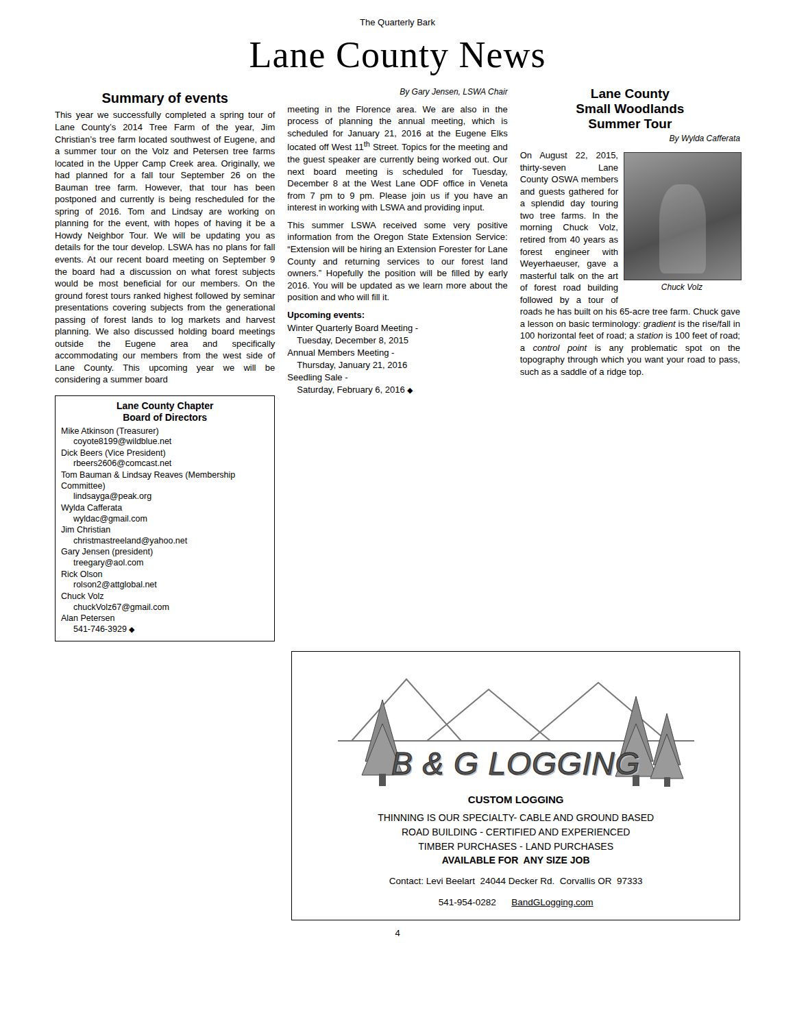The Quarterly Bark
Lane County News
Summary of events
This year we successfully completed a spring tour of Lane County’s 2014 Tree Farm of the year, Jim Christian’s tree farm located southwest of Eugene, and a summer tour on the Volz and Petersen tree farms located in the Upper Camp Creek area. Originally, we had planned for a fall tour September 26 on the Bauman tree farm. However, that tour has been postponed and currently is being rescheduled for the spring of 2016. Tom and Lindsay are working on planning for the event, with hopes of having it be a Howdy Neighbor Tour. We will be updating you as details for the tour develop. LSWA has no plans for fall events. At our recent board meeting on September 9 the board had a discussion on what forest subjects would be most beneficial for our members. On the ground forest tours ranked highest followed by seminar presentations covering subjects from the generational passing of forest lands to log markets and harvest planning. We also discussed holding board meetings outside the Eugene area and specifically accommodating our members from the west side of Lane County. This upcoming year we will be considering a summer board
Lane County Chapter
Board of Directors
Mike Atkinson (Treasurer)coyote8199@wildblue.net
Dick Beers (Vice President)rbeers2606@comcast.net
Tom Bauman & Lindsay Reaves (Membership Committee)lindsayga@peak.org
Wylda Cafferatawyldac@gmail.com
Jim Christianchristmastreeland@yahoo.net
Gary Jensen (president)treegary@aol.com
Rick Olsonrolson2@attglobal.net
Chuck VolzchuckVolz67@gmail.com
Alan Petersen541-746-3929 ◆
By Gary Jensen, LSWA Chair
meeting in the Florence area. We are also in the process of planning the annual meeting, which is scheduled for January 21, 2016 at the Eugene Elks located off West 11th Street. Topics for the meeting and the guest speaker are currently being worked out. Our next board meeting is scheduled for Tuesday, December 8 at the West Lane ODF office in Veneta from 7 pm to 9 pm. Please join us if you have an interest in working with LSWA and providing input.
This summer LSWA received some very positive information from the Oregon State Extension Service: “Extension will be hiring an Extension Forester for Lane County and returning services to our forest land owners.” Hopefully the position will be filled by early 2016. You will be updated as we learn more about the position and who will fill it.
Upcoming events:
Winter Quarterly Board Meeting -Tuesday, December 8, 2015
Annual Members Meeting -Thursday, January 21, 2016
Seedling Sale -Saturday, February 6, 2016 ◆
Lane County
Small Woodlands
Summer Tour
By Wylda Cafferata
Chuck Volz
On August 22, 2015, thirty-seven Lane County OSWA members and guests gathered for a splendid day touring two tree farms. In the morning Chuck Volz, retired from 40 years as forest engineer with Weyerhaeuser, gave a masterful talk on the art of forest road building followed by a tour of roads he has built on his 65-acre tree farm. Chuck gave a lesson on basic terminology: gradient is the rise/fall in 100 horizontal feet of road; a station is 100 feet of road; a control point is any problematic spot on the topography through which you want your road to pass, such as a saddle of a ridge top.
B & G LOGGING
CUSTOM LOGGING
THINNING IS OUR SPECIALTY- CABLE AND GROUND BASED
ROAD BUILDING - CERTIFIED AND EXPERIENCED
TIMBER PURCHASES - LAND PURCHASES
AVAILABLE FOR ANY SIZE JOB
Contact: Levi Beelart 24044 Decker Rd. Corvallis OR 97333
541-954-0282 BandGLogging.com
4